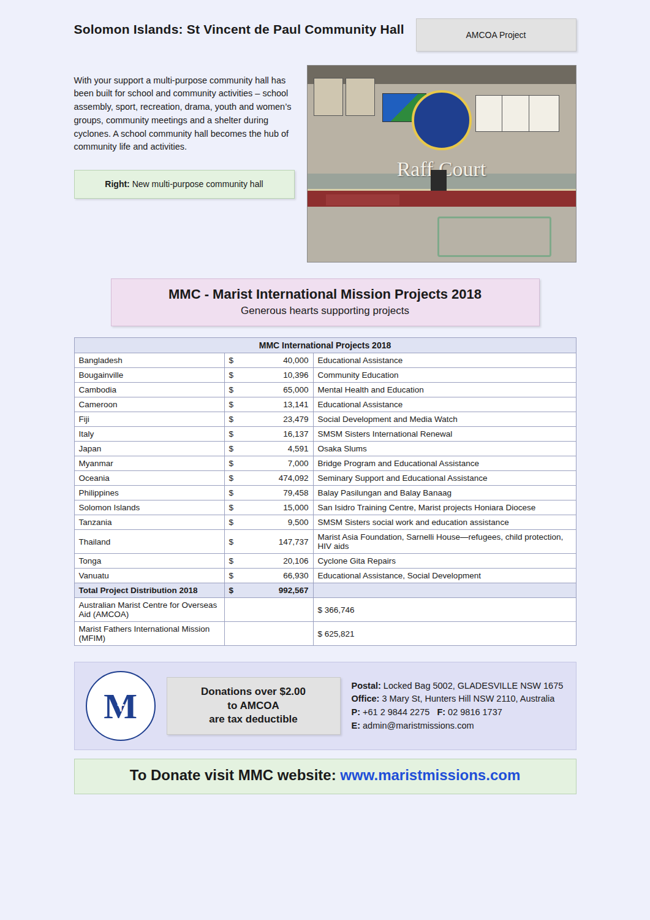Solomon Islands: St Vincent de Paul Community Hall
AMCOA Project
With your support a multi-purpose community hall has been built for school and community activities – school assembly, sport, recreation, drama, youth and women’s groups, community meetings and a shelter during cyclones. A school community hall becomes the hub of community life and activities.
Right: New multi-purpose community hall
Raff Court
MMC - Marist International Mission Projects 2018
Generous hearts supporting projects
| MMC International Projects 2018 |
| --- |
| Bangladesh | $ 40,000 | Educational Assistance |
| Bougainville | $ 10,396 | Community Education |
| Cambodia | $ 65,000 | Mental Health and Education |
| Cameroon | $ 13,141 | Educational Assistance |
| Fiji | $ 23,479 | Social Development and Media Watch |
| Italy | $ 16,137 | SMSM Sisters International Renewal |
| Japan | $ 4,591 | Osaka Slums |
| Myanmar | $ 7,000 | Bridge Program and Educational Assistance |
| Oceania | $ 474,092 | Seminary Support and Educational Assistance |
| Philippines | $ 79,458 | Balay Pasilungan and Balay Banaag |
| Solomon Islands | $ 15,000 | San Isidro Training Centre, Marist projects Honiara Diocese |
| Tanzania | $ 9,500 | SMSM Sisters social work and education assistance |
| Thailand | $ 147,737 | Marist Asia Foundation, Sarnelli House—refugees, child protection, HIV aids |
| Tonga | $ 20,106 | Cyclone Gita Repairs |
| Vanuatu | $ 66,930 | Educational Assistance, Social Development |
| Total Project Distribution 2018 | $ 992,567 | |
| Australian Marist Centre for Overseas Aid (AMCOA) | | $ 366,746 |
| Marist Fathers International Mission (MFIM) | | $ 625,821 |
M
✝
Donations over $2.00
to AMCOA
are tax deductible
Postal: Locked Bag 5002, GLADESVILLE NSW 1675
Office: 3 Mary St, Hunters Hill NSW 2110, Australia
P: +61 2 9844 2275 F: 02 9816 1737
E: admin@maristmissions.com
To Donate visit MMC website: www.maristmissions.com